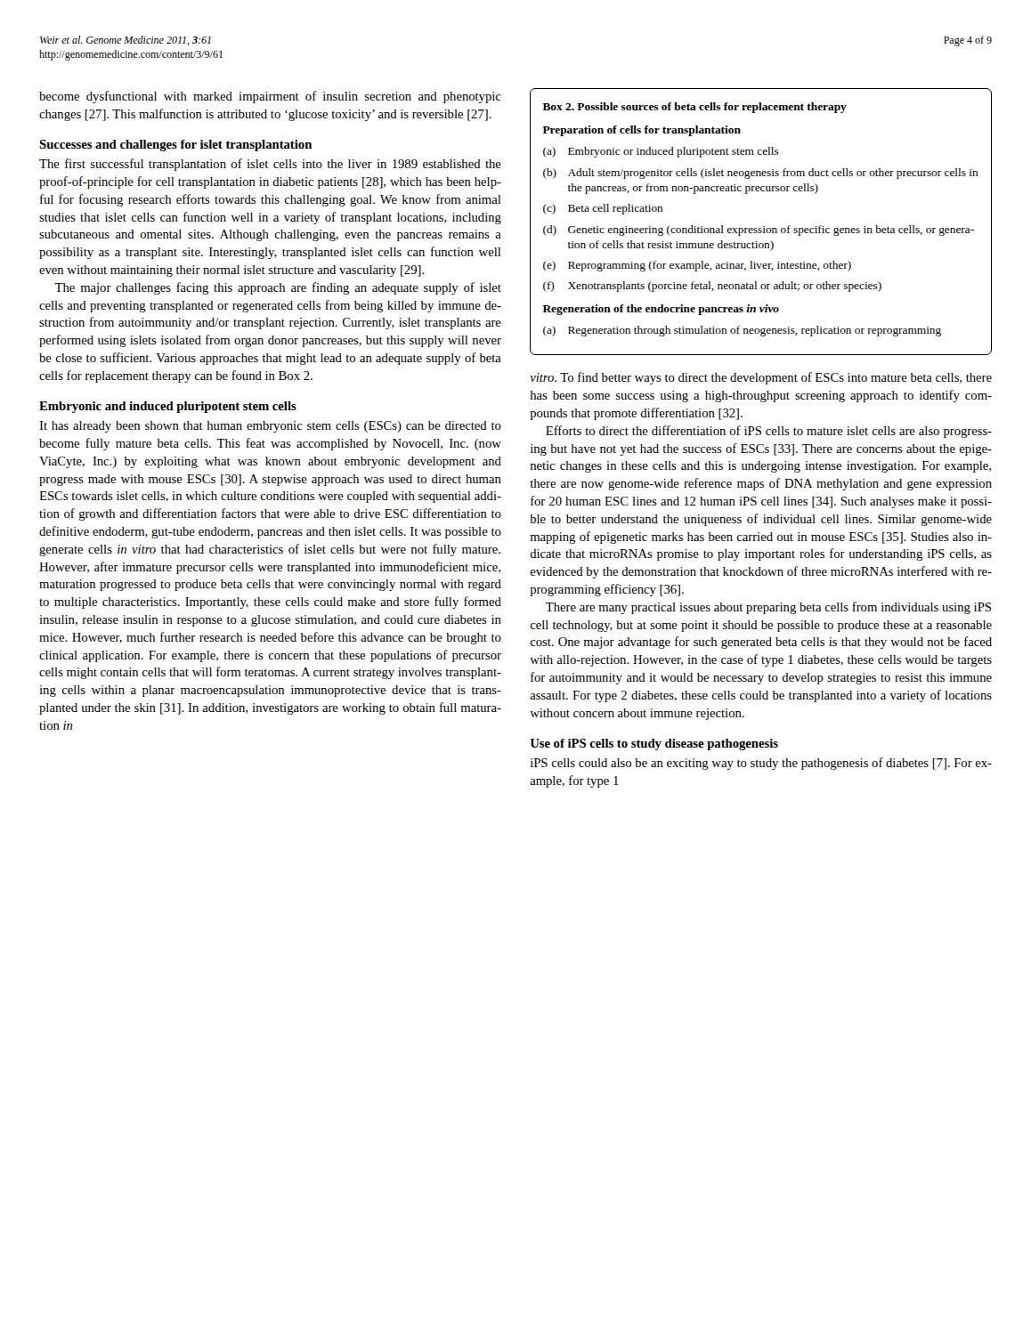Weir et al. Genome Medicine 2011, 3:61
http://genomemedicine.com/content/3/9/61
Page 4 of 9
become dysfunctional with marked impairment of insulin secretion and phenotypic changes [27]. This malfunction is attributed to ‘glucose toxicity’ and is reversible [27].
Successes and challenges for islet transplantation
The first successful transplantation of islet cells into the liver in 1989 established the proof-of-principle for cell transplantation in diabetic patients [28], which has been helpful for focusing research efforts towards this challenging goal. We know from animal studies that islet cells can function well in a variety of transplant locations, including subcutaneous and omental sites. Although challenging, even the pancreas remains a possibility as a transplant site. Interestingly, transplanted islet cells can function well even without maintaining their normal islet structure and vascularity [29].
The major challenges facing this approach are finding an adequate supply of islet cells and preventing transplanted or regenerated cells from being killed by immune destruction from autoimmunity and/or transplant rejection. Currently, islet transplants are performed using islets isolated from organ donor pancreases, but this supply will never be close to sufficient. Various approaches that might lead to an adequate supply of beta cells for replacement therapy can be found in Box 2.
Embryonic and induced pluripotent stem cells
It has already been shown that human embryonic stem cells (ESCs) can be directed to become fully mature beta cells. This feat was accomplished by Novocell, Inc. (now ViaCyte, Inc.) by exploiting what was known about embryonic development and progress made with mouse ESCs [30]. A stepwise approach was used to direct human ESCs towards islet cells, in which culture conditions were coupled with sequential addition of growth and differentiation factors that were able to drive ESC differentiation to definitive endoderm, gut-tube endoderm, pancreas and then islet cells. It was possible to generate cells in vitro that had characteristics of islet cells but were not fully mature. However, after immature precursor cells were transplanted into immunodeficient mice, maturation progressed to produce beta cells that were convincingly normal with regard to multiple characteristics. Importantly, these cells could make and store fully formed insulin, release insulin in response to a glucose stimulation, and could cure diabetes in mice. However, much further research is needed before this advance can be brought to clinical application. For example, there is concern that these populations of precursor cells might contain cells that will form teratomas. A current strategy involves transplanting cells within a planar macroencapsulation immunoprotective device that is transplanted under the skin [31]. In addition, investigators are working to obtain full maturation in
Box 2. Possible sources of beta cells for replacement therapy
Preparation of cells for transplantation
(a) Embryonic or induced pluripotent stem cells
(b) Adult stem/progenitor cells (islet neogenesis from duct cells or other precursor cells in the pancreas, or from non-pancreatic precursor cells)
(c) Beta cell replication
(d) Genetic engineering (conditional expression of specific genes in beta cells, or generation of cells that resist immune destruction)
(e) Reprogramming (for example, acinar, liver, intestine, other)
(f) Xenotransplants (porcine fetal, neonatal or adult; or other species)
Regeneration of the endocrine pancreas in vivo
(a) Regeneration through stimulation of neogenesis, replication or reprogramming
vitro. To find better ways to direct the development of ESCs into mature beta cells, there has been some success using a high-throughput screening approach to identify compounds that promote differentiation [32].
Efforts to direct the differentiation of iPS cells to mature islet cells are also progressing but have not yet had the success of ESCs [33]. There are concerns about the epigenetic changes in these cells and this is undergoing intense investigation. For example, there are now genome-wide reference maps of DNA methylation and gene expression for 20 human ESC lines and 12 human iPS cell lines [34]. Such analyses make it possible to better understand the uniqueness of individual cell lines. Similar genome-wide mapping of epigenetic marks has been carried out in mouse ESCs [35]. Studies also indicate that microRNAs promise to play important roles for understanding iPS cells, as evidenced by the demonstration that knockdown of three microRNAs interfered with reprogramming efficiency [36].
There are many practical issues about preparing beta cells from individuals using iPS cell technology, but at some point it should be possible to produce these at a reasonable cost. One major advantage for such generated beta cells is that they would not be faced with allo-rejection. However, in the case of type 1 diabetes, these cells would be targets for autoimmunity and it would be necessary to develop strategies to resist this immune assault. For type 2 diabetes, these cells could be transplanted into a variety of locations without concern about immune rejection.
Use of iPS cells to study disease pathogenesis
iPS cells could also be an exciting way to study the pathogenesis of diabetes [7]. For example, for type 1